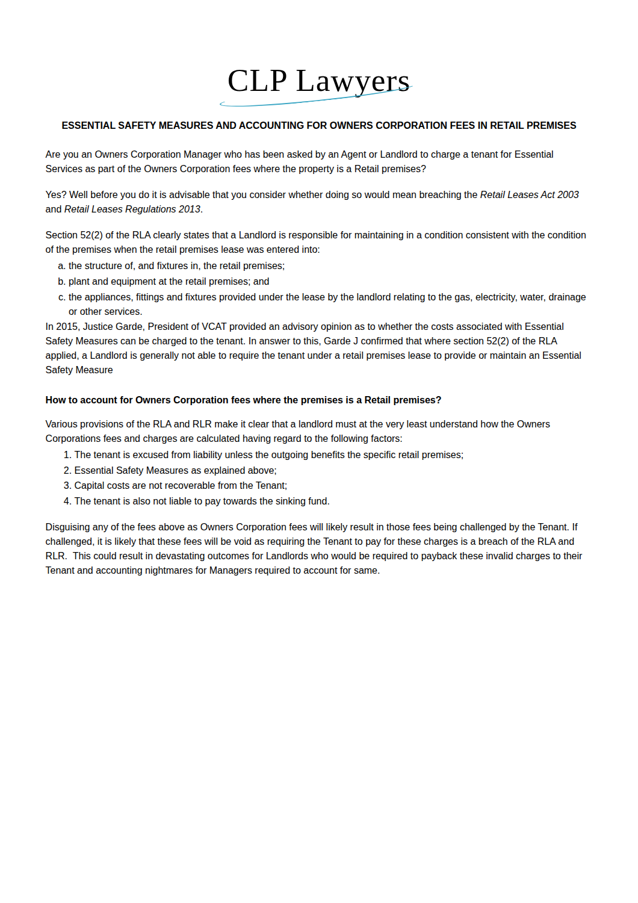CLP Lawyers
Essential Safety Measures and Accounting for Owners Corporation Fees in Retail Premises
Are you an Owners Corporation Manager who has been asked by an Agent or Landlord to charge a tenant for Essential Services as part of the Owners Corporation fees where the property is a Retail premises?
Yes? Well before you do it is advisable that you consider whether doing so would mean breaching the Retail Leases Act 2003 and Retail Leases Regulations 2013.
Section 52(2) of the RLA clearly states that a Landlord is responsible for maintaining in a condition consistent with the condition of the premises when the retail premises lease was entered into:
the structure of, and fixtures in, the retail premises;
plant and equipment at the retail premises; and
the appliances, fittings and fixtures provided under the lease by the landlord relating to the gas, electricity, water, drainage or other services.
In 2015, Justice Garde, President of VCAT provided an advisory opinion as to whether the costs associated with Essential Safety Measures can be charged to the tenant. In answer to this, Garde J confirmed that where section 52(2) of the RLA applied, a Landlord is generally not able to require the tenant under a retail premises lease to provide or maintain an Essential Safety Measure
How to account for Owners Corporation fees where the premises is a Retail premises?
Various provisions of the RLA and RLR make it clear that a landlord must at the very least understand how the Owners Corporations fees and charges are calculated having regard to the following factors:
The tenant is excused from liability unless the outgoing benefits the specific retail premises;
Essential Safety Measures as explained above;
Capital costs are not recoverable from the Tenant;
The tenant is also not liable to pay towards the sinking fund.
Disguising any of the fees above as Owners Corporation fees will likely result in those fees being challenged by the Tenant. If challenged, it is likely that these fees will be void as requiring the Tenant to pay for these charges is a breach of the RLA and RLR. This could result in devastating outcomes for Landlords who would be required to payback these invalid charges to their Tenant and accounting nightmares for Managers required to account for same.